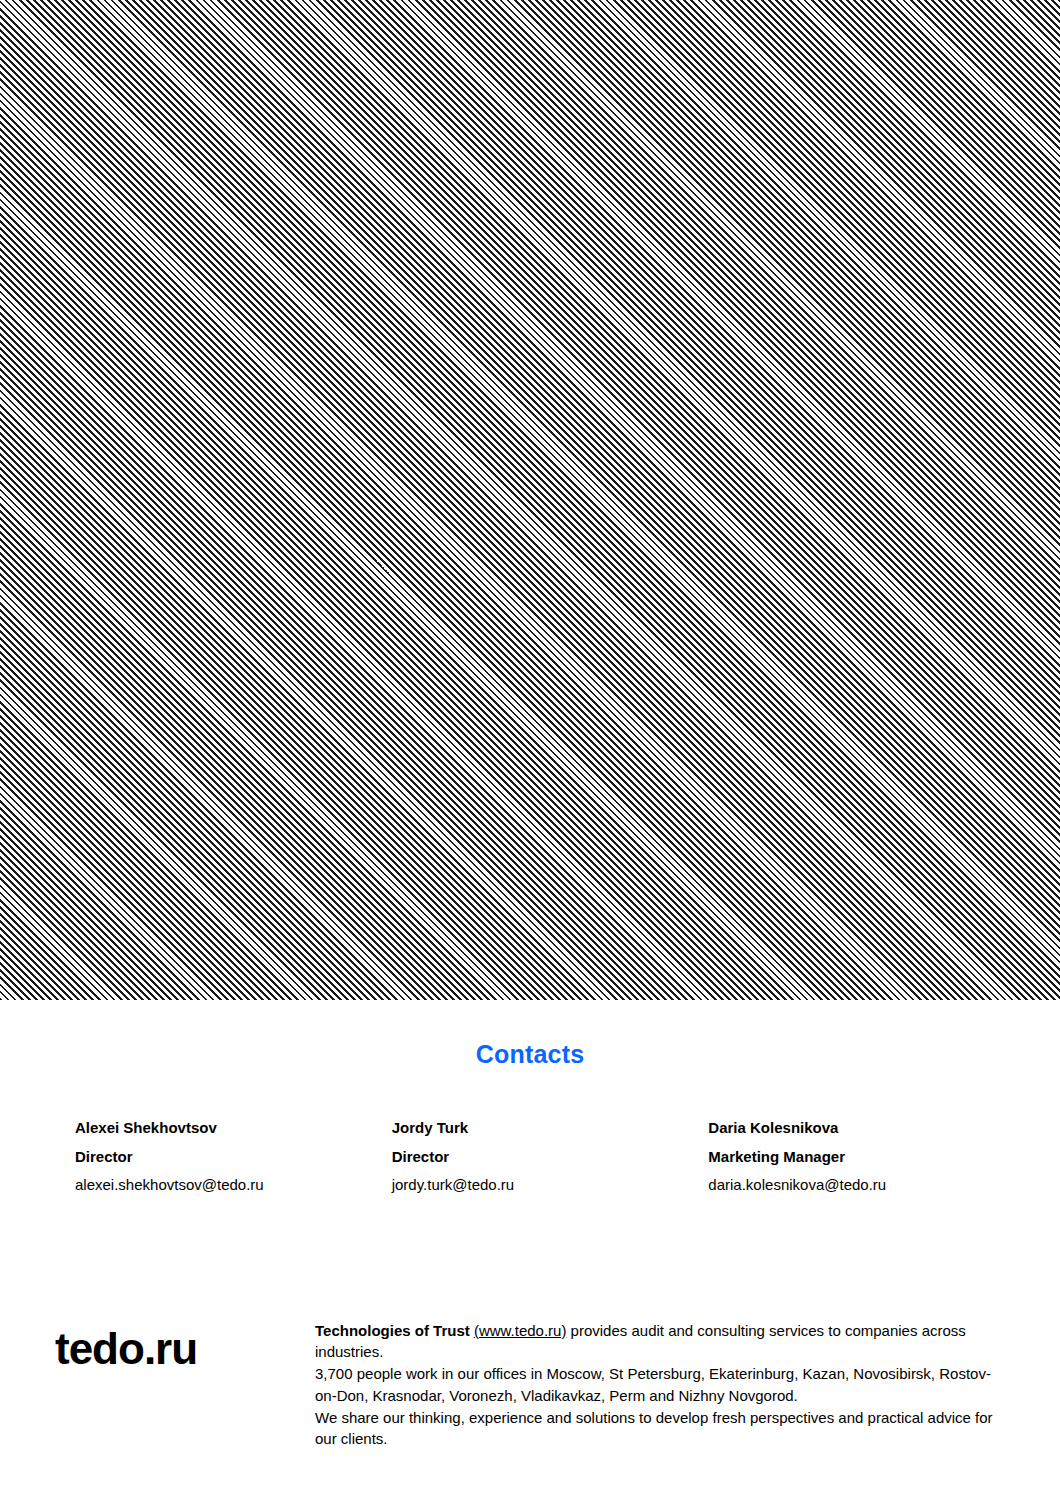Contacts
Alexei Shekhovtsov
Director
alexei.shekhovtsov@tedo.ru
Jordy Turk
Director
jordy.turk@tedo.ru
Daria Kolesnikova
Marketing Manager
daria.kolesnikova@tedo.ru
tedo.ru
Technologies of Trust (www.tedo.ru) provides audit and consulting services to companies across industries.
3,700 people work in our offices in Moscow, St Petersburg, Ekaterinburg, Kazan, Novosibirsk, Rostov-on-Don, Krasnodar, Voronezh, Vladikavkaz, Perm and Nizhny Novgorod.
We share our thinking, experience and solutions to develop fresh perspectives and practical advice for our clients.